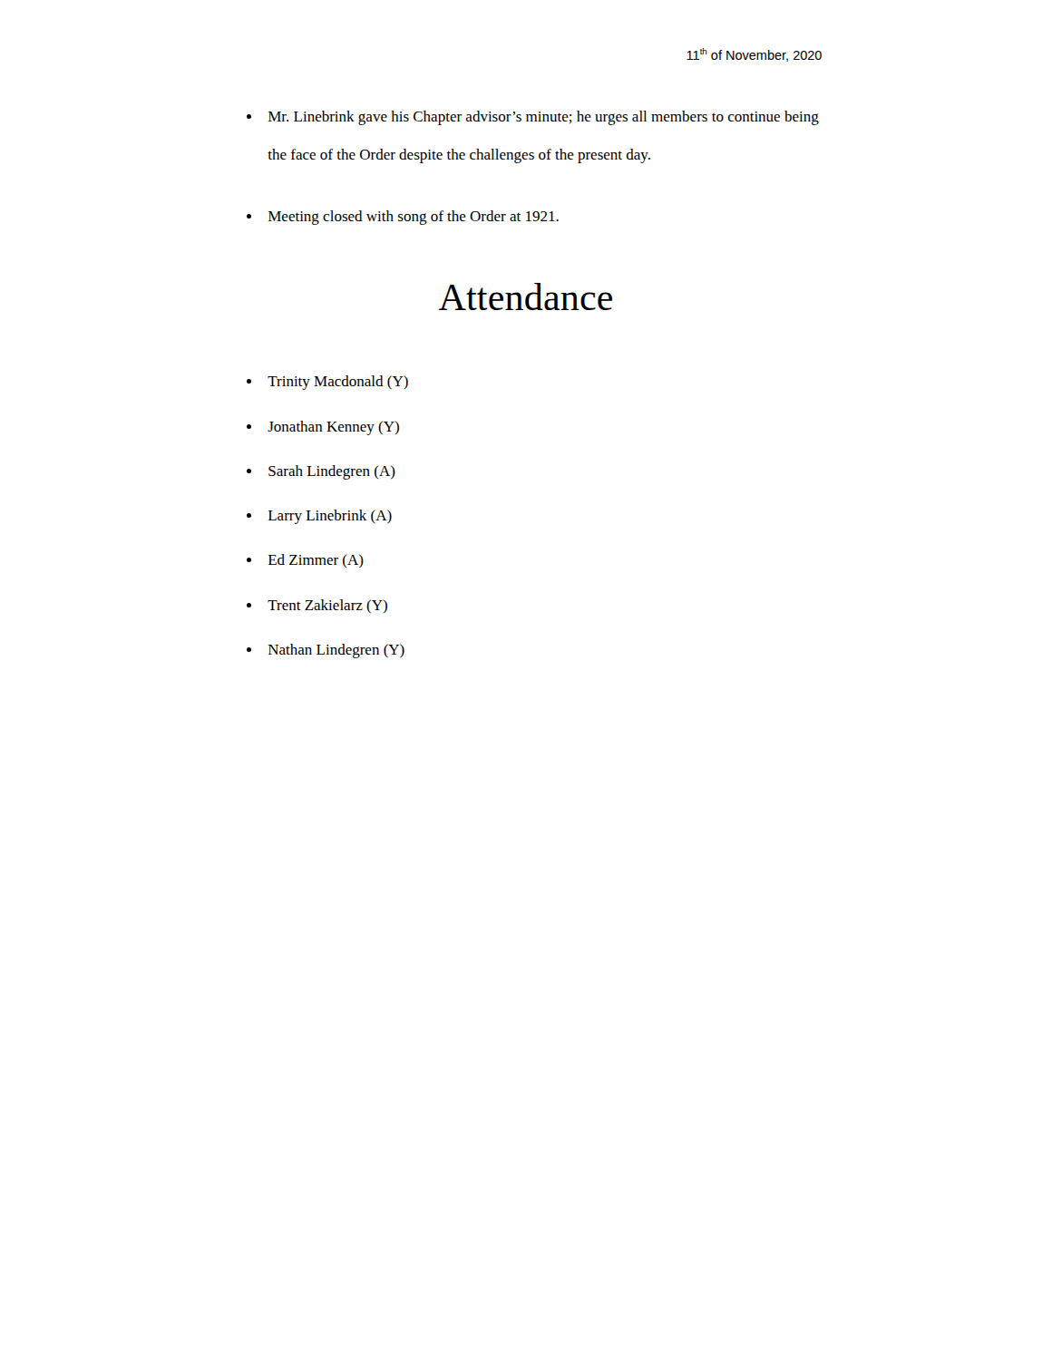11th of November, 2020
Mr. Linebrink gave his Chapter advisor’s minute; he urges all members to continue being the face of the Order despite the challenges of the present day.
Meeting closed with song of the Order at 1921.
Attendance
Trinity Macdonald (Y)
Jonathan Kenney (Y)
Sarah Lindegren (A)
Larry Linebrink (A)
Ed Zimmer (A)
Trent Zakielarz (Y)
Nathan Lindegren (Y)